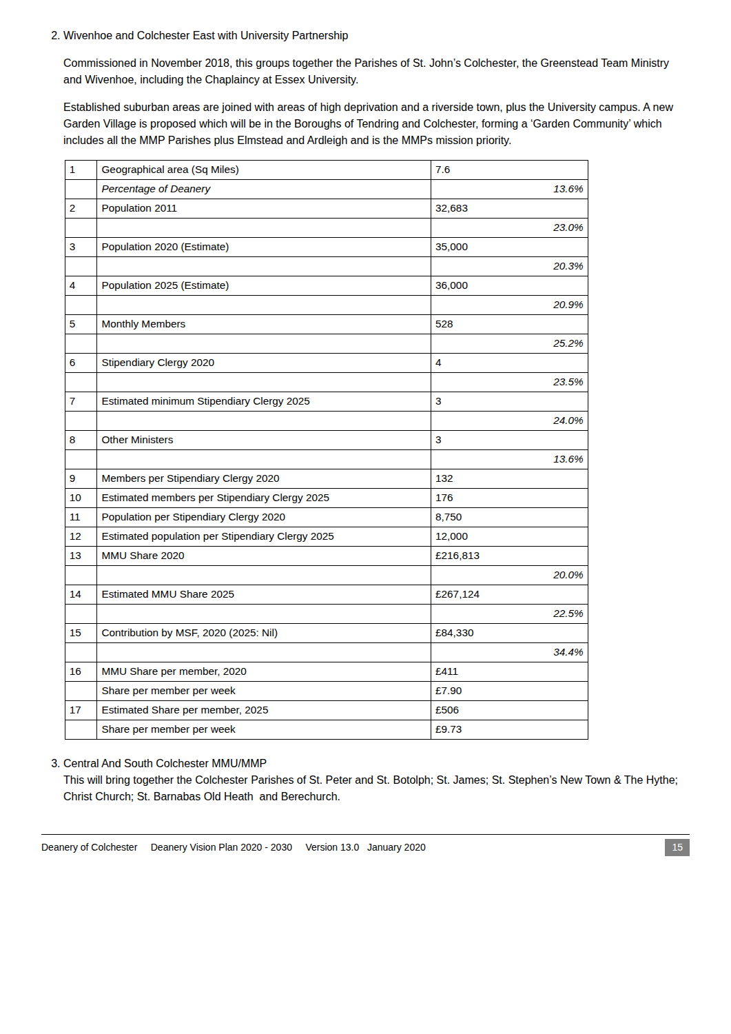Wivenhoe and Colchester East with University Partnership
Commissioned in November 2018, this groups together the Parishes of St. John’s Colchester, the Greenstead Team Ministry and Wivenhoe, including the Chaplaincy at Essex University.
Established suburban areas are joined with areas of high deprivation and a riverside town, plus the University campus. A new Garden Village is proposed which will be in the Boroughs of Tendring and Colchester, forming a ‘Garden Community’ which includes all the MMP Parishes plus Elmstead and Ardleigh and is the MMPs mission priority.
| 1 | Geographical area (Sq Miles) | 7.6 |
| | Percentage of Deanery | 13.6% |
| 2 | Population 2011 | 32,683 |
| | | 23.0% |
| 3 | Population 2020 (Estimate) | 35,000 |
| | | 20.3% |
| 4 | Population 2025 (Estimate) | 36,000 |
| | | 20.9% |
| 5 | Monthly Members | 528 |
| | | 25.2% |
| 6 | Stipendiary Clergy 2020 | 4 |
| | | 23.5% |
| 7 | Estimated minimum Stipendiary Clergy 2025 | 3 |
| | | 24.0% |
| 8 | Other Ministers | 3 |
| | | 13.6% |
| 9 | Members per Stipendiary Clergy 2020 | 132 |
| 10 | Estimated members per Stipendiary Clergy 2025 | 176 |
| 11 | Population per Stipendiary Clergy 2020 | 8,750 |
| 12 | Estimated population per Stipendiary Clergy 2025 | 12,000 |
| 13 | MMU Share 2020 | £216,813 |
| | | 20.0% |
| 14 | Estimated MMU Share 2025 | £267,124 |
| | | 22.5% |
| 15 | Contribution by MSF, 2020 (2025: Nil) | £84,330 |
| | | 34.4% |
| 16 | MMU Share per member, 2020 | £411 |
| | Share per member per week | £7.90 |
| 17 | Estimated Share per member, 2025 | £506 |
| | Share per member per week | £9.73 |
Central And South Colchester MMU/MMP
This will bring together the Colchester Parishes of St. Peter and St. Botolph; St. James; St. Stephen’s New Town & The Hythe; Christ Church; St. Barnabas Old Heath and Berechurch.
Deanery of Colchester Deanery Vision Plan 2020 - 2030 Version 13.0 January 2020
15